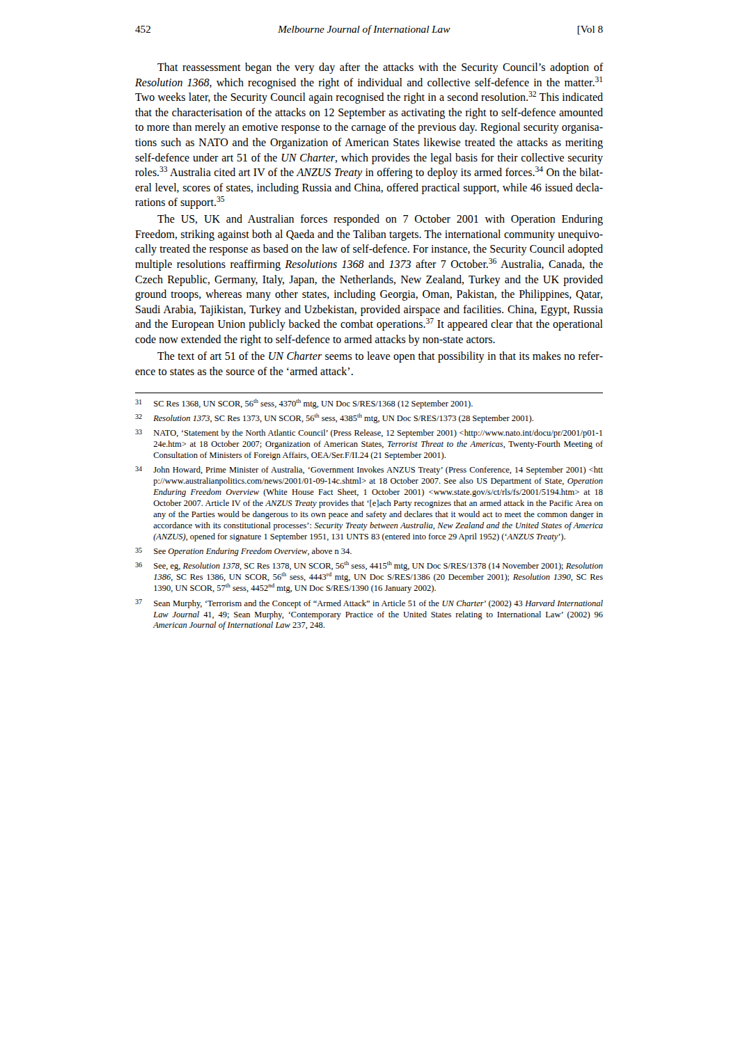452 Melbourne Journal of International Law [Vol 8
That reassessment began the very day after the attacks with the Security Council’s adoption of Resolution 1368, which recognised the right of individual and collective self-defence in the matter.31 Two weeks later, the Security Council again recognised the right in a second resolution.32 This indicated that the characterisation of the attacks on 12 September as activating the right to self-defence amounted to more than merely an emotive response to the carnage of the previous day. Regional security organisations such as NATO and the Organization of American States likewise treated the attacks as meriting self-defence under art 51 of the UN Charter, which provides the legal basis for their collective security roles.33 Australia cited art IV of the ANZUS Treaty in offering to deploy its armed forces.34 On the bilateral level, scores of states, including Russia and China, offered practical support, while 46 issued declarations of support.35
The US, UK and Australian forces responded on 7 October 2001 with Operation Enduring Freedom, striking against both al Qaeda and the Taliban targets. The international community unequivocally treated the response as based on the law of self-defence. For instance, the Security Council adopted multiple resolutions reaffirming Resolutions 1368 and 1373 after 7 October.36 Australia, Canada, the Czech Republic, Germany, Italy, Japan, the Netherlands, New Zealand, Turkey and the UK provided ground troops, whereas many other states, including Georgia, Oman, Pakistan, the Philippines, Qatar, Saudi Arabia, Tajikistan, Turkey and Uzbekistan, provided airspace and facilities. China, Egypt, Russia and the European Union publicly backed the combat operations.37 It appeared clear that the operational code now extended the right to self-defence to armed attacks by non-state actors.
The text of art 51 of the UN Charter seems to leave open that possibility in that its makes no reference to states as the source of the ‘armed attack’.
SC Res 1368, UN SCOR, 56th sess, 4370th mtg, UN Doc S/RES/1368 (12 September 2001).
Resolution 1373, SC Res 1373, UN SCOR, 56th sess, 4385th mtg, UN Doc S/RES/1373 (28 September 2001).
NATO, ‘Statement by the North Atlantic Council’ (Press Release, 12 September 2001) <http://www.nato.int/docu/pr/2001/p01-124e.htm> at 18 October 2007; Organization of American States, Terrorist Threat to the Americas, Twenty-Fourth Meeting of Consultation of Ministers of Foreign Affairs, OEA/Ser.F/II.24 (21 September 2001).
John Howard, Prime Minister of Australia, ‘Government Invokes ANZUS Treaty’ (Press Conference, 14 September 2001) <http://www.australianpolitics.com/news/2001/01-09-14c.shtml> at 18 October 2007. See also US Department of State, Operation Enduring Freedom Overview (White House Fact Sheet, 1 October 2001) <www.state.gov/s/ct/rls/fs/2001/5194.htm> at 18 October 2007. Article IV of the ANZUS Treaty provides that ‘[e]ach Party recognizes that an armed attack in the Pacific Area on any of the Parties would be dangerous to its own peace and safety and declares that it would act to meet the common danger in accordance with its constitutional processes’: Security Treaty between Australia, New Zealand and the United States of America (ANZUS), opened for signature 1 September 1951, 131 UNTS 83 (entered into force 29 April 1952) (‘ANZUS Treaty’).
See Operation Enduring Freedom Overview, above n 34.
See, eg, Resolution 1378, SC Res 1378, UN SCOR, 56th sess, 4415th mtg, UN Doc S/RES/1378 (14 November 2001); Resolution 1386, SC Res 1386, UN SCOR, 56th sess, 4443rd mtg, UN Doc S/RES/1386 (20 December 2001); Resolution 1390, SC Res 1390, UN SCOR, 57th sess, 4452nd mtg, UN Doc S/RES/1390 (16 January 2002).
Sean Murphy, ‘Terrorism and the Concept of “Armed Attack” in Article 51 of the UN Charter’ (2002) 43 Harvard International Law Journal 41, 49; Sean Murphy, ‘Contemporary Practice of the United States relating to International Law’ (2002) 96 American Journal of International Law 237, 248.